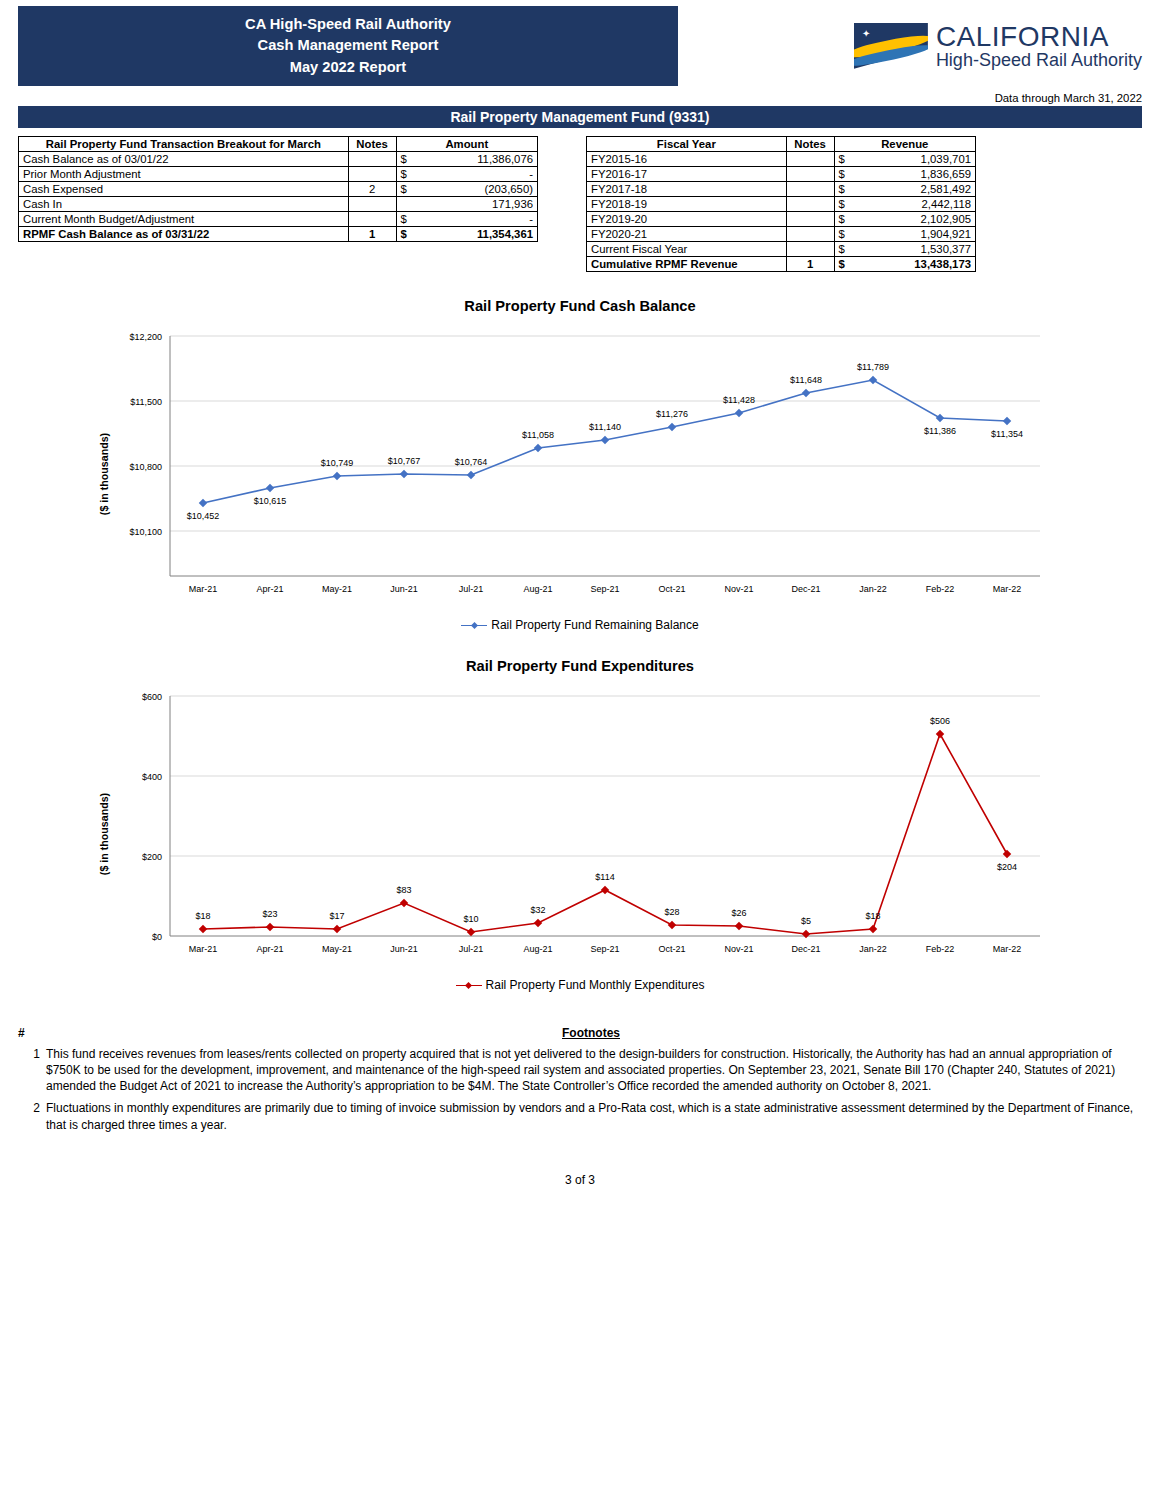CA High-Speed Rail Authority
Cash Management Report
May 2022 Report
✦
CALIFORNIA
High-Speed Rail Authority
Data through March 31, 2022
Rail Property Management Fund (9331)
| Rail Property Fund Transaction Breakout for March | Notes | Amount |
| --- | --- | --- |
| Cash Balance as of 03/01/22 | | $ 11,386,076 |
| Prior Month Adjustment | | $ - |
| Cash Expensed | 2 | $ (203,650) |
| Cash In | | 171,936 |
| Current Month Budget/Adjustment | | $ - |
| RPMF Cash Balance as of 03/31/22 | 1 | $ 11,354,361 |
| Fiscal Year | Notes | Revenue |
| --- | --- | --- |
| FY2015-16 | | $ 1,039,701 |
| FY2016-17 | | $ 1,836,659 |
| FY2017-18 | | $ 2,581,492 |
| FY2018-19 | | $ 2,442,118 |
| FY2019-20 | | $ 2,102,905 |
| FY2020-21 | | $ 1,904,921 |
| Current Fiscal Year | | $ 1,530,377 |
| Cumulative RPMF Revenue | 1 | $ 13,438,173 |
Rail Property Fund Cash Balance
($ in thousands)
$12,200 $11,500 $10,800 $10,100 Mar-21 Apr-21 May-21 Jun-21 Jul-21 Aug-21 Sep-21 Oct-21 Nov-21 Dec-21 Jan-22 Feb-22 Mar-22 $10,452 $10,615 $10,749 $10,767 $10,764 $11,058 $11,140 $11,276 $11,428 $11,648 $11,789 $11,386 $11,354
Rail Property Fund Remaining Balance
Rail Property Fund Expenditures
($ in thousands)
$600 $400 $200 $0 Mar-21 Apr-21 May-21 Jun-21 Jul-21 Aug-21 Sep-21 Oct-21 Nov-21 Dec-21 Jan-22 Feb-22 Mar-22 $18 $23 $17 $83 $10 $32 $114 $28 $26 $5 $18 $506 $204
Rail Property Fund Monthly Expenditures
#
Footnotes
1
This fund receives revenues from leases/rents collected on property acquired that is not yet delivered to the design-builders for construction. Historically, the Authority has had an annual appropriation of $750K to be used for the development, improvement, and maintenance of the high-speed rail system and associated properties. On September 23, 2021, Senate Bill 170 (Chapter 240, Statutes of 2021) amended the Budget Act of 2021 to increase the Authority’s appropriation to be $4M. The State Controller’s Office recorded the amended authority on October 8, 2021.
2
Fluctuations in monthly expenditures are primarily due to timing of invoice submission by vendors and a Pro-Rata cost, which is a state administrative assessment determined by the Department of Finance, that is charged three times a year.
3 of 3